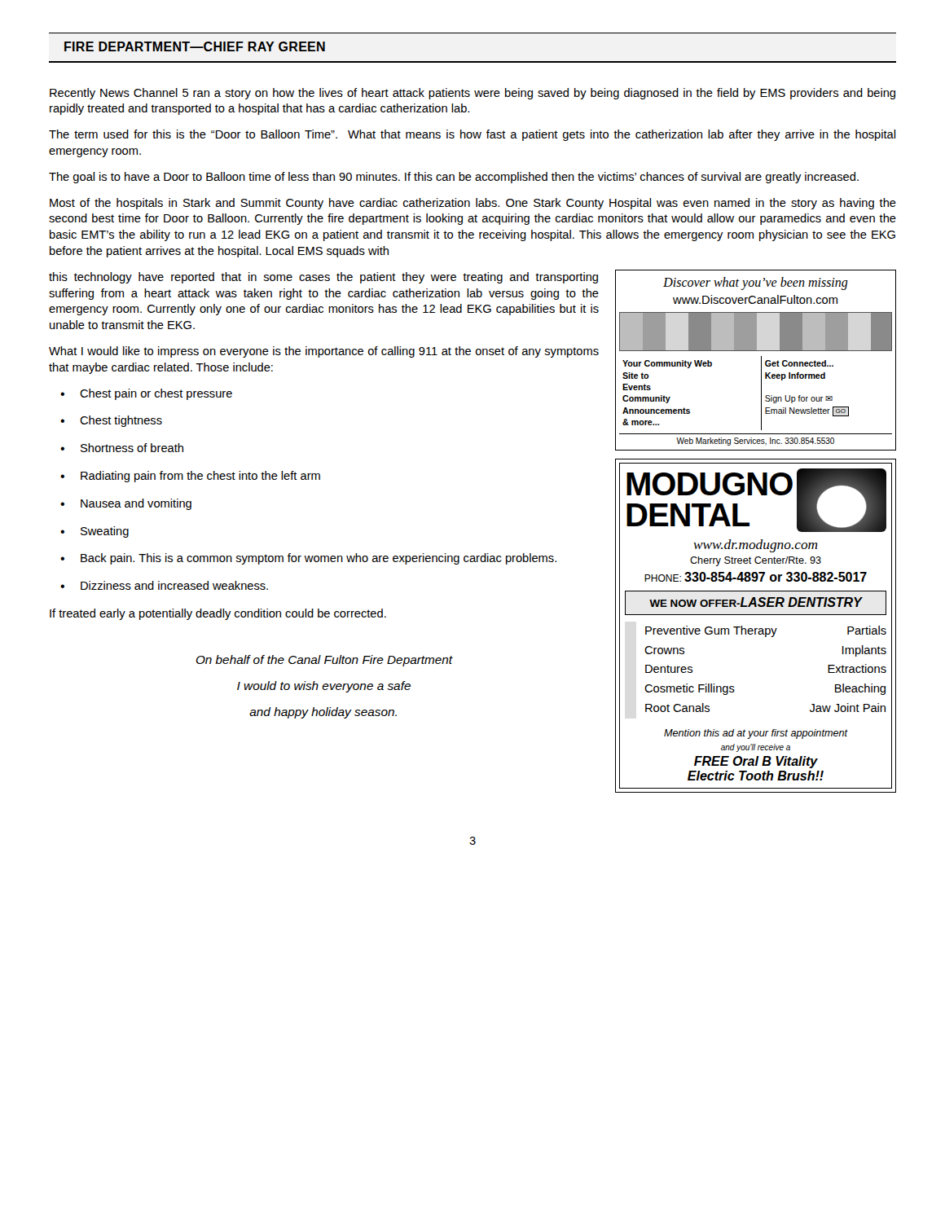FIRE DEPARTMENT—CHIEF RAY GREEN
Recently News Channel 5 ran a story on how the lives of heart attack patients were being saved by being diagnosed in the field by EMS providers and being rapidly treated and transported to a hospital that has a cardiac catherization lab.
The term used for this is the “Door to Balloon Time”. What that means is how fast a patient gets into the catherization lab after they arrive in the hospital emergency room.
The goal is to have a Door to Balloon time of less than 90 minutes. If this can be accomplished then the victims’ chances of survival are greatly increased.
Most of the hospitals in Stark and Summit County have cardiac catherization labs. One Stark County Hospital was even named in the story as having the second best time for Door to Balloon. Currently the fire department is looking at acquiring the cardiac monitors that would allow our paramedics and even the basic EMT’s the ability to run a 12 lead EKG on a patient and transmit it to the receiving hospital. This allows the emergency room physician to see the EKG before the patient arrives at the hospital. Local EMS squads with
Discover what you’ve been missing
www.DiscoverCanalFulton.com
| Your Community Web Site to Events Community Announcements & more... | Get Connected... Keep Informed Sign Up for our ✉ Email Newsletter GO |
Web Marketing Services, Inc. 330.854.5530
MODUGNO
DENTAL
www.dr.modugno.com
Cherry Street Center/Rte. 93
PHONE: 330-854-4897 or 330-882-5017
WE NOW OFFER-LASER DENTISTRY
| Preventive Gum Therapy | Partials |
| Crowns | Implants |
| Dentures | Extractions |
| Cosmetic Fillings | Bleaching |
| Root Canals | Jaw Joint Pain |
Mention this ad at your first appointment
and you’ll receive a
FREE Oral B Vitality
Electric Tooth Brush!!
this technology have reported that in some cases the patient they were treating and transporting suffering from a heart attack was taken right to the cardiac catherization lab versus going to the emergency room. Currently only one of our cardiac monitors has the 12 lead EKG capabilities but it is unable to transmit the EKG.
What I would like to impress on everyone is the importance of calling 911 at the onset of any symptoms that maybe cardiac related. Those include:
Chest pain or chest pressure
Chest tightness
Shortness of breath
Radiating pain from the chest into the left arm
Nausea and vomiting
Sweating
Back pain. This is a common symptom for women who are experiencing cardiac problems.
Dizziness and increased weakness.
If treated early a potentially deadly condition could be corrected.
On behalf of the Canal Fulton Fire Department
I would to wish everyone a safe
and happy holiday season.
3